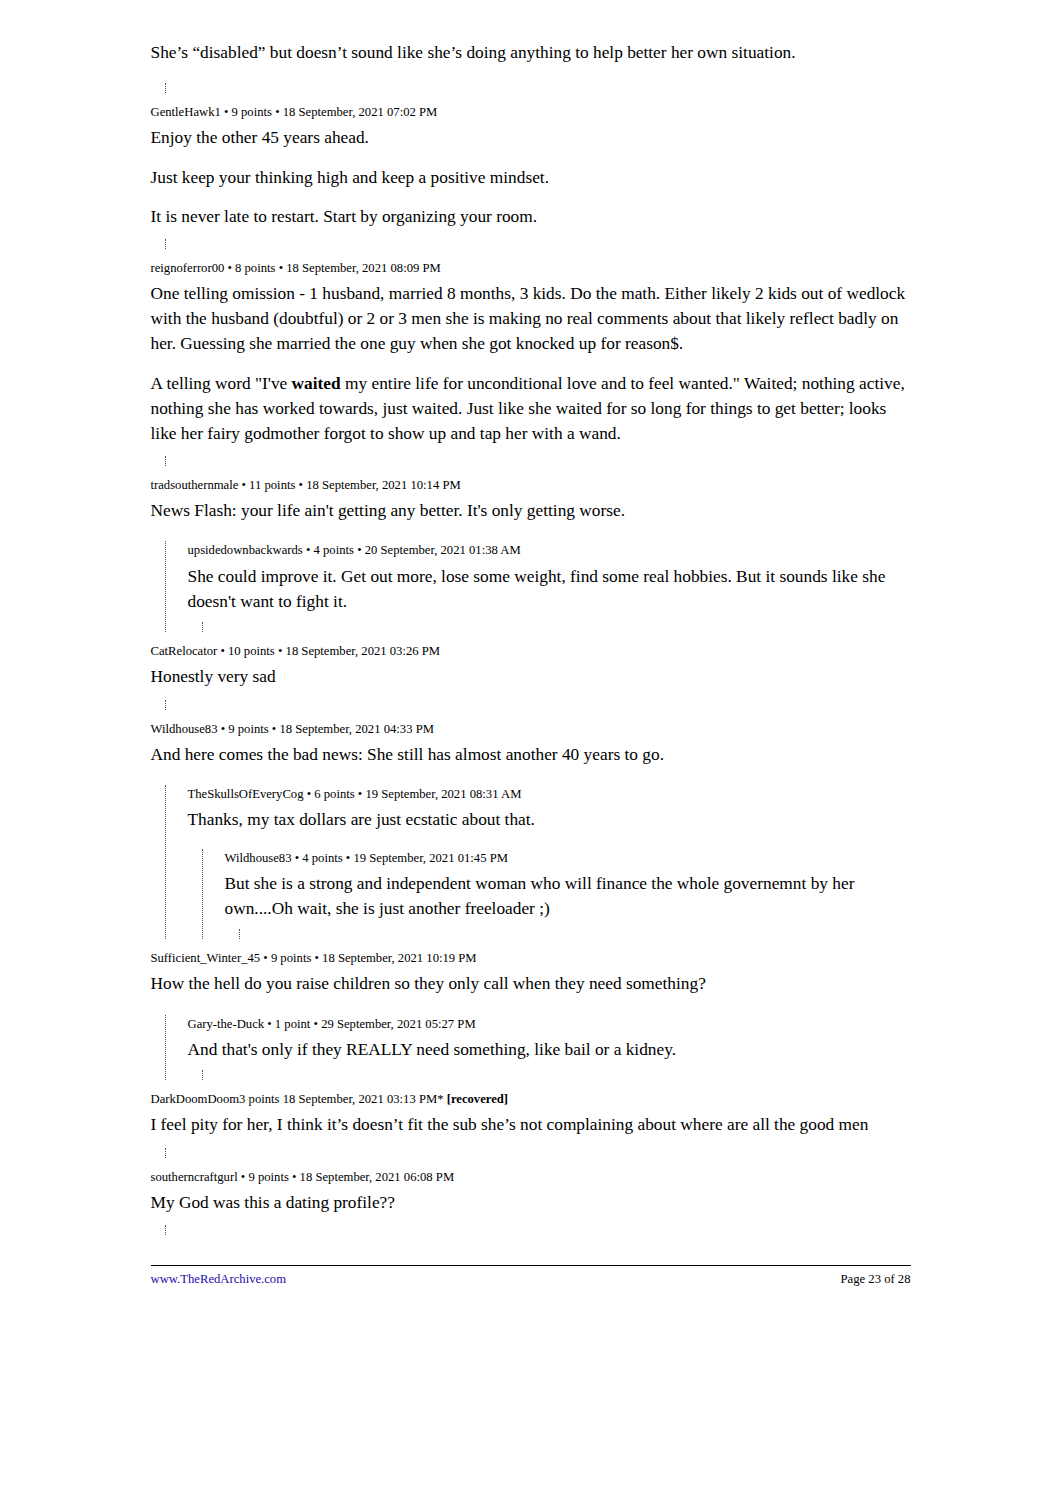She’s “disabled” but doesn’t sound like she’s doing anything to help better her own situation.
GentleHawk1 • 9 points • 18 September, 2021 07:02 PM
Enjoy the other 45 years ahead.
Just keep your thinking high and keep a positive mindset.
It is never late to restart. Start by organizing your room.
reignoferror00 • 8 points • 18 September, 2021 08:09 PM
One telling omission - 1 husband, married 8 months, 3 kids. Do the math. Either likely 2 kids out of wedlock with the husband (doubtful) or 2 or 3 men she is making no real comments about that likely reflect badly on her. Guessing she married the one guy when she got knocked up for reason$.
A telling word "I've waited my entire life for unconditional love and to feel wanted." Waited; nothing active, nothing she has worked towards, just waited. Just like she waited for so long for things to get better; looks like her fairy godmother forgot to show up and tap her with a wand.
tradsouthernmale • 11 points • 18 September, 2021 10:14 PM
News Flash: your life ain't getting any better. It's only getting worse.
upsidedownbackwards • 4 points • 20 September, 2021 01:38 AM
She could improve it. Get out more, lose some weight, find some real hobbies. But it sounds like she doesn't want to fight it.
CatRelocator • 10 points • 18 September, 2021 03:26 PM
Honestly very sad
Wildhouse83 • 9 points • 18 September, 2021 04:33 PM
And here comes the bad news: She still has almost another 40 years to go.
TheSkullsOfEveryCog • 6 points • 19 September, 2021 08:31 AM
Thanks, my tax dollars are just ecstatic about that.
Wildhouse83 • 4 points • 19 September, 2021 01:45 PM
But she is a strong and independent woman who will finance the whole governemnt by her own....Oh wait, she is just another freeloader ;)
Sufficient_Winter_45 • 9 points • 18 September, 2021 10:19 PM
How the hell do you raise children so they only call when they need something?
Gary-the-Duck • 1 point • 29 September, 2021 05:27 PM
And that's only if they REALLY need something, like bail or a kidney.
DarkDoomDoom3 points 18 September, 2021 03:13 PM* [recovered]
I feel pity for her, I think it’s doesn’t fit the sub she’s not complaining about where are all the good men
southerncraftgurl • 9 points • 18 September, 2021 06:08 PM
My God was this a dating profile??
www.TheRedArchive.com Page 23 of 28